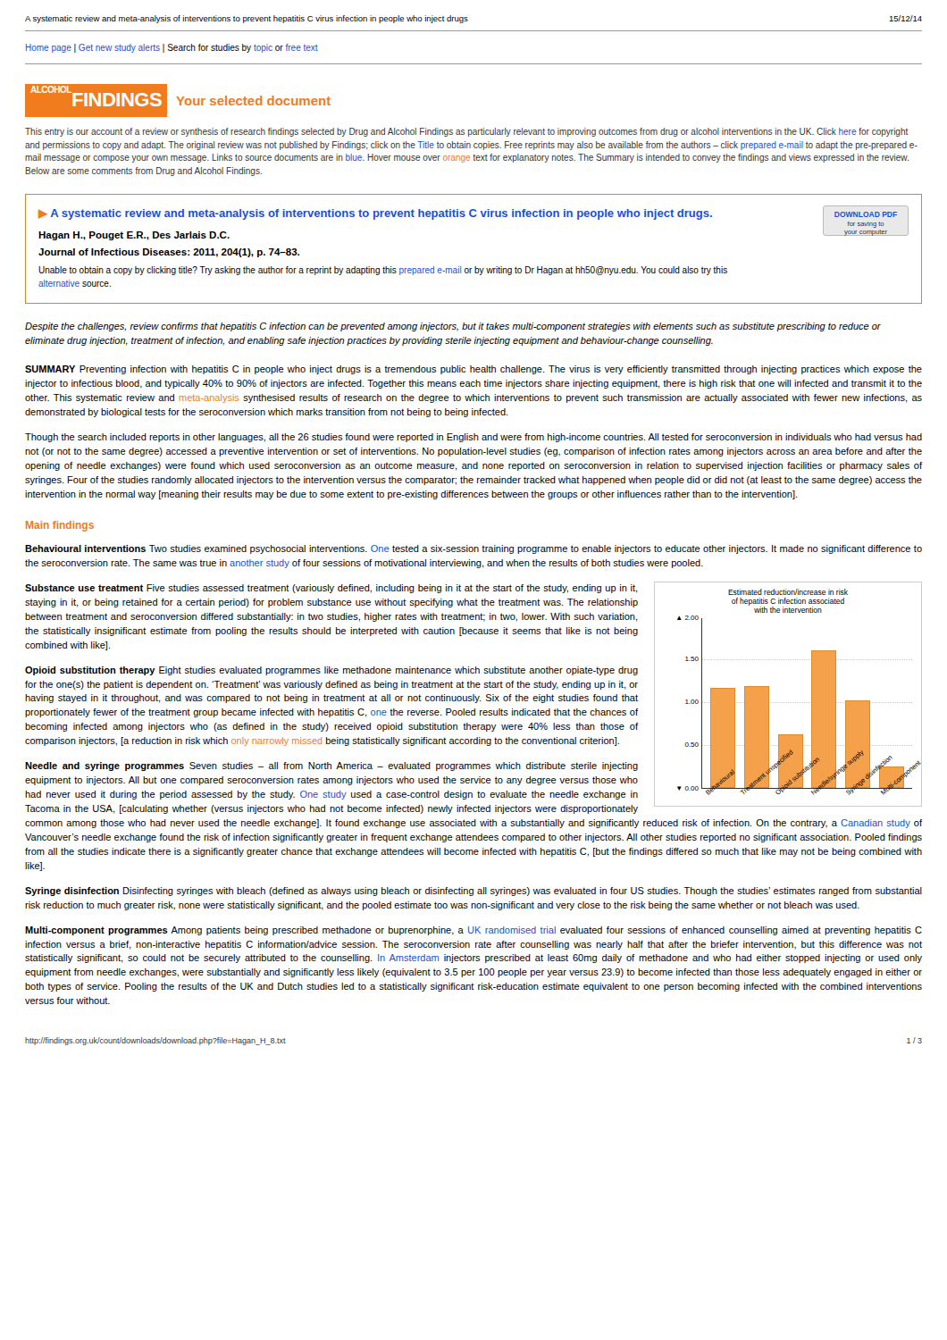A systematic review and meta-analysis of interventions to prevent hepatitis C virus infection in people who inject drugs
15/12/14
Home page | Get new study alerts | Search for studies by topic or free text
ALCOHOLFINDINGS Your selected document
This entry is our account of a review or synthesis of research findings selected by Drug and Alcohol Findings as particularly relevant to improving outcomes from drug or alcohol interventions in the UK. Click here for copyright and permissions to copy and adapt. The original review was not published by Findings; click on the Title to obtain copies. Free reprints may also be available from the authors – click prepared e-mail to adapt the pre-prepared e-mail message or compose your own message. Links to source documents are in blue. Hover mouse over orange text for explanatory notes. The Summary is intended to convey the findings and views expressed in the review. Below are some comments from Drug and Alcohol Findings.
DOWNLOAD PDFfor saving to
your computer
▶ A systematic review and meta-analysis of interventions to prevent hepatitis C virus infection in people who inject drugs.
Hagan H., Pouget E.R., Des Jarlais D.C.
Journal of Infectious Diseases: 2011, 204(1), p. 74–83.
Unable to obtain a copy by clicking title? Try asking the author for a reprint by adapting this prepared e-mail or by writing to Dr Hagan at hh50@nyu.edu. You could also try this alternative source.
Despite the challenges, review confirms that hepatitis C infection can be prevented among injectors, but it takes multi-component strategies with elements such as substitute prescribing to reduce or eliminate drug injection, treatment of infection, and enabling safe injection practices by providing sterile injecting equipment and behaviour-change counselling.
SUMMARY Preventing infection with hepatitis C in people who inject drugs is a tremendous public health challenge. The virus is very efficiently transmitted through injecting practices which expose the injector to infectious blood, and typically 40% to 90% of injectors are infected. Together this means each time injectors share injecting equipment, there is high risk that one will infected and transmit it to the other. This systematic review and meta-analysis synthesised results of research on the degree to which interventions to prevent such transmission are actually associated with fewer new infections, as demonstrated by biological tests for the seroconversion which marks transition from not being to being infected.
Though the search included reports in other languages, all the 26 studies found were reported in English and were from high-income countries. All tested for seroconversion in individuals who had versus had not (or not to the same degree) accessed a preventive intervention or set of interventions. No population-level studies (eg, comparison of infection rates among injectors across an area before and after the opening of needle exchanges) were found which used seroconversion as an outcome measure, and none reported on seroconversion in relation to supervised injection facilities or pharmacy sales of syringes. Four of the studies randomly allocated injectors to the intervention versus the comparator; the remainder tracked what happened when people did or did not (at least to the same degree) access the intervention in the normal way [meaning their results may be due to some extent to pre-existing differences between the groups or other influences rather than to the intervention].
Main findings
Behavioural interventions Two studies examined psychosocial interventions. One tested a six-session training programme to enable injectors to educate other injectors. It made no significant difference to the seroconversion rate. The same was true in another study of four sessions of motivational interviewing, and when the results of both studies were pooled.
Estimated reduction/increase in risk
of hepatitis C infection associated
with the intervention
▲ 2.00
1.50
1.00
0.50
▼ 0.00
Behavioural Treatment unspecified Opioid substitution Needle/syringe supply Syringe disinfection Multi-component
Substance use treatment Five studies assessed treatment (variously defined, including being in it at the start of the study, ending up in it, staying in it, or being retained for a certain period) for problem substance use without specifying what the treatment was. The relationship between treatment and seroconversion differed substantially: in two studies, higher rates with treatment; in two, lower. With such variation, the statistically insignificant estimate from pooling the results should be interpreted with caution [because it seems that like is not being combined with like].
Opioid substitution therapy Eight studies evaluated programmes like methadone maintenance which substitute another opiate-type drug for the one(s) the patient is dependent on. ‘Treatment’ was variously defined as being in treatment at the start of the study, ending up in it, or having stayed in it throughout, and was compared to not being in treatment at all or not continuously. Six of the eight studies found that proportionately fewer of the treatment group became infected with hepatitis C, one the reverse. Pooled results indicated that the chances of becoming infected among injectors who (as defined in the study) received opioid substitution therapy were 40% less than those of comparison injectors, [a reduction in risk which only narrowly missed being statistically significant according to the conventional criterion].
Needle and syringe programmes Seven studies – all from North America – evaluated programmes which distribute sterile injecting equipment to injectors. All but one compared seroconversion rates among injectors who used the service to any degree versus those who had never used it during the period assessed by the study. One study used a case-control design to evaluate the needle exchange in Tacoma in the USA, [calculating whether (versus injectors who had not become infected) newly infected injectors were disproportionately common among those who had never used the needle exchange]. It found exchange use associated with a substantially and significantly reduced risk of infection. On the contrary, a Canadian study of Vancouver’s needle exchange found the risk of infection significantly greater in frequent exchange attendees compared to other injectors. All other studies reported no significant association. Pooled findings from all the studies indicate there is a significantly greater chance that exchange attendees will become infected with hepatitis C, [but the findings differed so much that like may not be being combined with like].
Syringe disinfection Disinfecting syringes with bleach (defined as always using bleach or disinfecting all syringes) was evaluated in four US studies. Though the studies’ estimates ranged from substantial risk reduction to much greater risk, none were statistically significant, and the pooled estimate too was non-significant and very close to the risk being the same whether or not bleach was used.
Multi-component programmes Among patients being prescribed methadone or buprenorphine, a UK randomised trial evaluated four sessions of enhanced counselling aimed at preventing hepatitis C infection versus a brief, non-interactive hepatitis C information/advice session. The seroconversion rate after counselling was nearly half that after the briefer intervention, but this difference was not statistically significant, so could not be securely attributed to the counselling. In Amsterdam injectors prescribed at least 60mg daily of methadone and who had either stopped injecting or used only equipment from needle exchanges, were substantially and significantly less likely (equivalent to 3.5 per 100 people per year versus 23.9) to become infected than those less adequately engaged in either or both types of service. Pooling the results of the UK and Dutch studies led to a statistically significant risk-education estimate equivalent to one person becoming infected with the combined interventions versus four without.
http://findings.org.uk/count/downloads/download.php?file=Hagan_H_8.txt 1 / 3